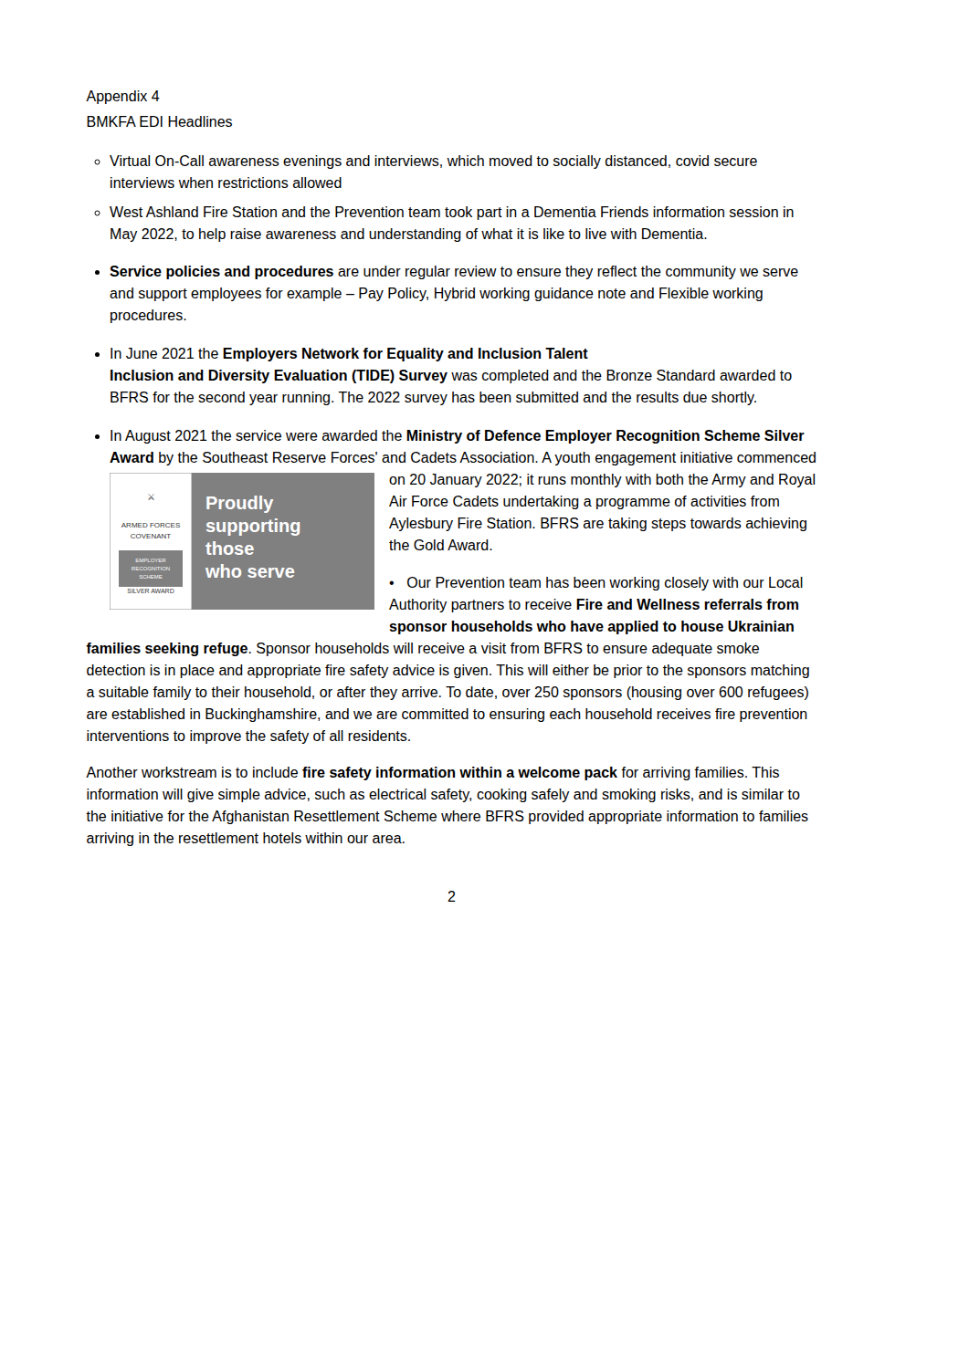Appendix 4
BMKFA EDI Headlines
Virtual On-Call awareness evenings and interviews, which moved to socially distanced, covid secure interviews when restrictions allowed
West Ashland Fire Station and the Prevention team took part in a Dementia Friends information session in May 2022, to help raise awareness and understanding of what it is like to live with Dementia.
Service policies and procedures are under regular review to ensure they reflect the community we serve and support employees for example – Pay Policy, Hybrid working guidance note and Flexible working procedures.
In June 2021 the Employers Network for Equality and Inclusion Talent Inclusion and Diversity Evaluation (TIDE) Survey was completed and the Bronze Standard awarded to BFRS for the second year running. The 2022 survey has been submitted and the results due shortly.
In August 2021 the service were awarded the Ministry of Defence Employer Recognition Scheme Silver Award by the Southeast Reserve Forces' and Cadets Association. A youth engagement initiative commenced on 20 January 2022; it runs monthly with both the Army and Royal Air Force Cadets undertaking a programme of activities from Aylesbury Fire Station. BFRS are taking steps towards achieving the Gold Award.
•Our Prevention team has been working closely with our Local Authority partners to receive Fire and Wellness referrals from sponsor households who have applied to house Ukrainian families seeking refuge. Sponsor households will receive a visit from BFRS to ensure adequate smoke detection is in place and appropriate fire safety advice is given. This will either be prior to the sponsors matching a suitable family to their household, or after they arrive. To date, over 250 sponsors (housing over 600 refugees) are established in Buckinghamshire, and we are committed to ensuring each household receives fire prevention interventions to improve the safety of all residents.
Another workstream is to include fire safety information within a welcome pack for arriving families. This information will give simple advice, such as electrical safety, cooking safely and smoking risks, and is similar to the initiative for the Afghanistan Resettlement Scheme where BFRS provided appropriate information to families arriving in the resettlement hotels within our area.
2